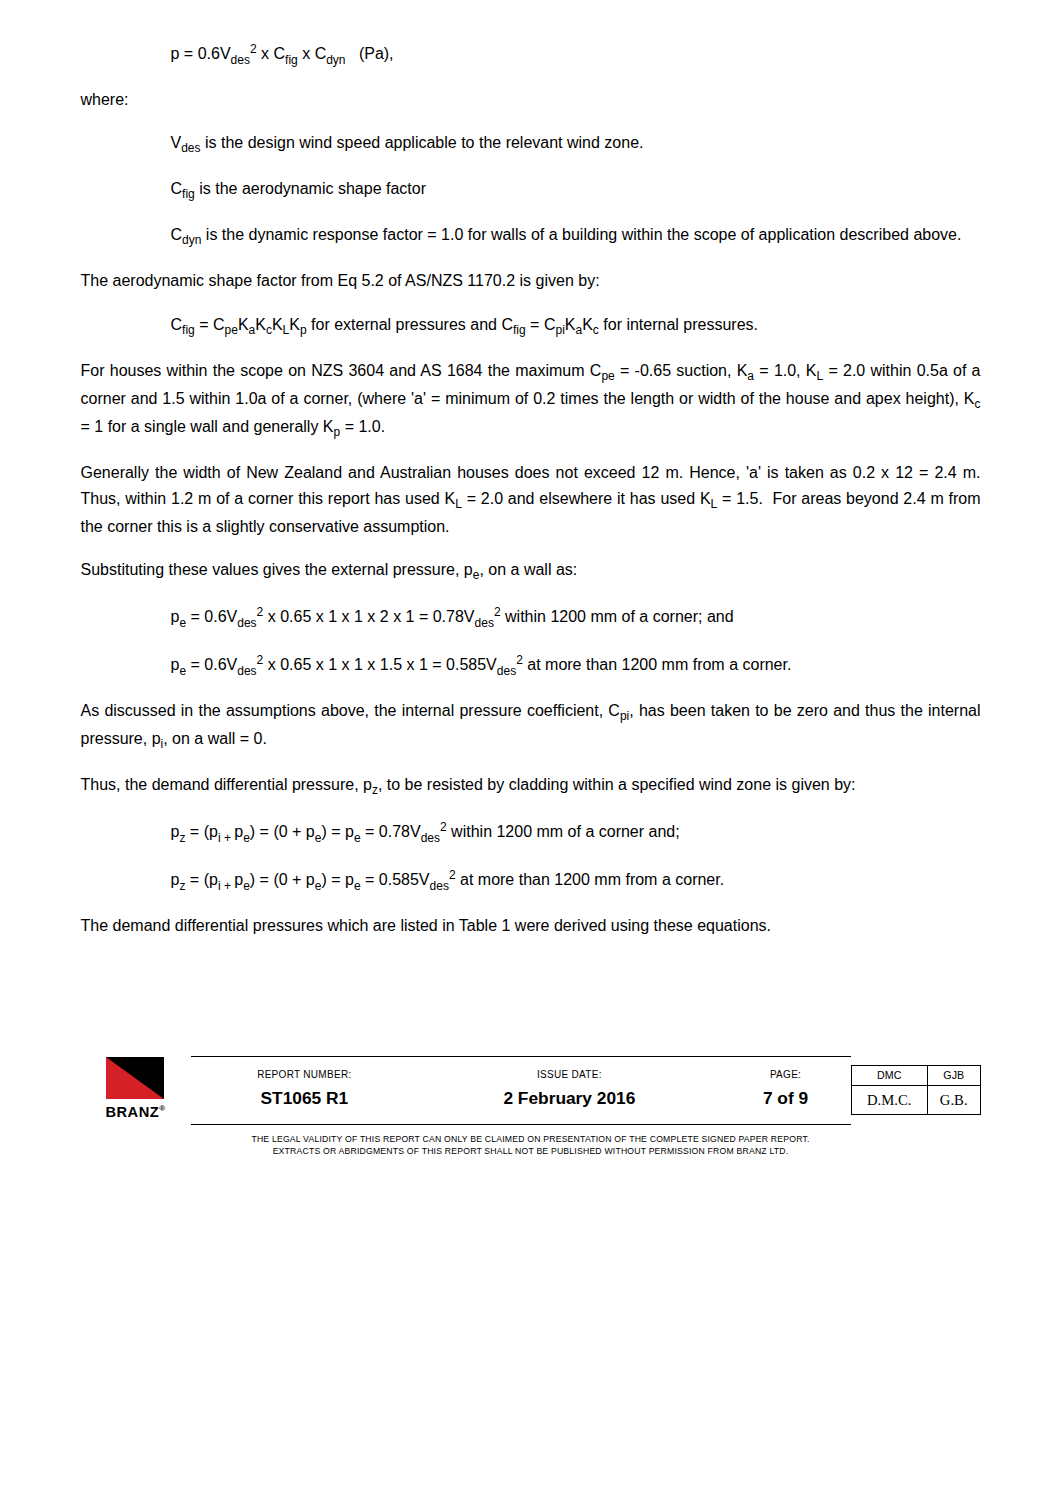p = 0.6Vdes2 x Cfig x Cdyn (Pa),
where:
Vdes is the design wind speed applicable to the relevant wind zone.
Cfig is the aerodynamic shape factor
Cdyn is the dynamic response factor = 1.0 for walls of a building within the scope of application described above.
The aerodynamic shape factor from Eq 5.2 of AS/NZS 1170.2 is given by:
Cfig = CpeKaKcKLKp for external pressures and Cfig = CpiKaKc for internal pressures.
For houses within the scope on NZS 3604 and AS 1684 the maximum Cpe = -0.65 suction, Ka = 1.0, KL = 2.0 within 0.5a of a corner and 1.5 within 1.0a of a corner, (where 'a' = minimum of 0.2 times the length or width of the house and apex height), Kc = 1 for a single wall and generally Kp = 1.0.
Generally the width of New Zealand and Australian houses does not exceed 12 m. Hence, 'a' is taken as 0.2 x 12 = 2.4 m. Thus, within 1.2 m of a corner this report has used KL = 2.0 and elsewhere it has used KL = 1.5. For areas beyond 2.4 m from the corner this is a slightly conservative assumption.
Substituting these values gives the external pressure, pe, on a wall as:
pe = 0.6Vdes2 x 0.65 x 1 x 1 x 2 x 1 = 0.78Vdes2 within 1200 mm of a corner; and
pe = 0.6Vdes2 x 0.65 x 1 x 1 x 1.5 x 1 = 0.585Vdes2 at more than 1200 mm from a corner.
As discussed in the assumptions above, the internal pressure coefficient, Cpi, has been taken to be zero and thus the internal pressure, pi, on a wall = 0.
Thus, the demand differential pressure, pz, to be resisted by cladding within a specified wind zone is given by:
pz = (pi + pe) = (0 + pe) = pe = 0.78Vdes2 within 1200 mm of a corner and;
pz = (pi + pe) = (0 + pe) = pe = 0.585Vdes2 at more than 1200 mm from a corner.
The demand differential pressures which are listed in Table 1 were derived using these equations.
| BRANZ ® | / REPORT NUMBER: / ISSUE DATE: / PAGE: / / ST1065 R1 / 2 February 2016 / 7 of 9 / | / DMC / GJB / / D.M.C. / G.B. / |
THE LEGAL VALIDITY OF THIS REPORT CAN ONLY BE CLAIMED ON PRESENTATION OF THE COMPLETE SIGNED PAPER REPORT.
EXTRACTS OR ABRIDGMENTS OF THIS REPORT SHALL NOT BE PUBLISHED WITHOUT PERMISSION FROM BRANZ LTD.